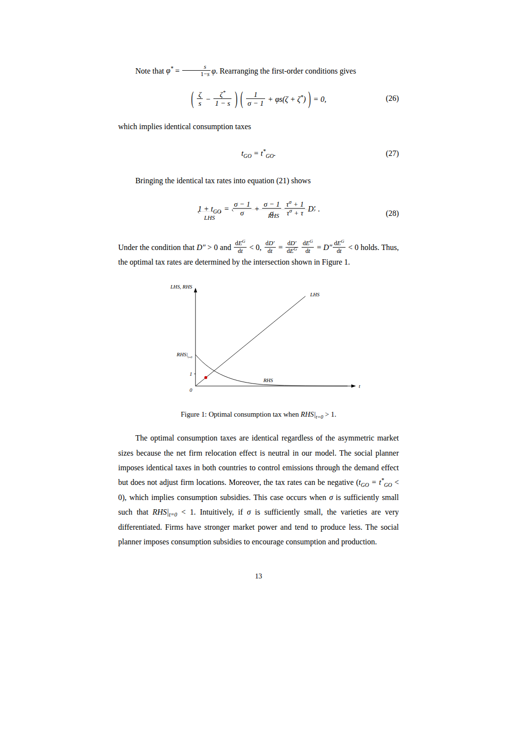Note that φ* = s 1−s φ. Rearranging the first-order conditions gives
( ζs − ζ*1 − s ) ( 1 σ − 1 + φs(ζ + ζ*) ) = 0,
(26)
which implies identical consumption taxes
tGO = t*GO.
(27)
Bringing the identical tax rates into equation (21) shows
1 + tGO LHS = σ − 1 σ + σ − 1 σ τσ + 1 τσ + τ D′ RHS .
(28)
Under the condition that D″ > 0 and dEG dt < 0, dD′dt = dD′dEG dEG dt = D″dEG dt < 0 holds. Thus, the optimal tax rates are determined by the intersection shown in Figure 1.
LHS, RHS LHS RHS RHS|t=0 1 0 t
Figure 1: Optimal consumption tax when RHS|t=0 > 1.
The optimal consumption taxes are identical regardless of the asymmetric market sizes because the net firm relocation effect is neutral in our model. The social planner imposes identical taxes in both countries to control emissions through the demand effect but does not adjust firm locations. Moreover, the tax rates can be negative (tGO = t*GO < 0), which implies consumption subsidies. This case occurs when σ is sufficiently small such that RHS|t=0 < 1. Intuitively, if σ is sufficiently small, the varieties are very differentiated. Firms have stronger market power and tend to produce less. The social planner imposes consumption subsidies to encourage consumption and production.
13